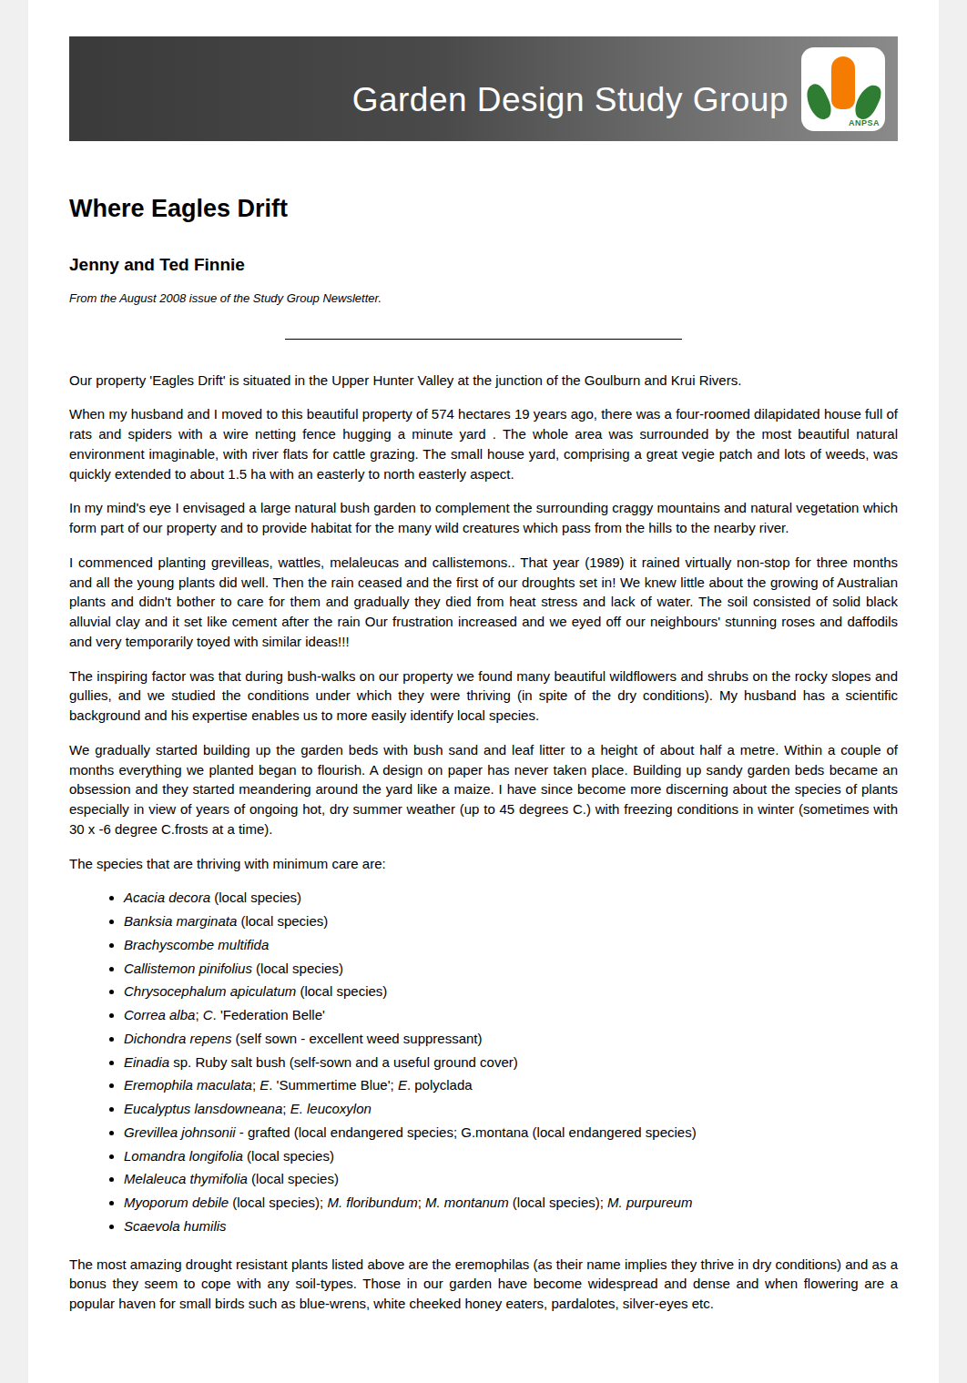Garden Design Study Group
ANPSA
Where Eagles Drift
Jenny and Ted Finnie
From the August 2008 issue of the Study Group Newsletter.
Our property 'Eagles Drift' is situated in the Upper Hunter Valley at the junction of the Goulburn and Krui Rivers.
When my husband and I moved to this beautiful property of 574 hectares 19 years ago, there was a four-roomed dilapidated house full of rats and spiders with a wire netting fence hugging a minute yard . The whole area was surrounded by the most beautiful natural environment imaginable, with river flats for cattle grazing. The small house yard, comprising a great vegie patch and lots of weeds, was quickly extended to about 1.5 ha with an easterly to north easterly aspect.
In my mind's eye I envisaged a large natural bush garden to complement the surrounding craggy mountains and natural vegetation which form part of our property and to provide habitat for the many wild creatures which pass from the hills to the nearby river.
I commenced planting grevilleas, wattles, melaleucas and callistemons.. That year (1989) it rained virtually non-stop for three months and all the young plants did well. Then the rain ceased and the first of our droughts set in! We knew little about the growing of Australian plants and didn't bother to care for them and gradually they died from heat stress and lack of water. The soil consisted of solid black alluvial clay and it set like cement after the rain Our frustration increased and we eyed off our neighbours' stunning roses and daffodils and very temporarily toyed with similar ideas!!!
The inspiring factor was that during bush-walks on our property we found many beautiful wildflowers and shrubs on the rocky slopes and gullies, and we studied the conditions under which they were thriving (in spite of the dry conditions). My husband has a scientific background and his expertise enables us to more easily identify local species.
We gradually started building up the garden beds with bush sand and leaf litter to a height of about half a metre. Within a couple of months everything we planted began to flourish. A design on paper has never taken place. Building up sandy garden beds became an obsession and they started meandering around the yard like a maize. I have since become more discerning about the species of plants especially in view of years of ongoing hot, dry summer weather (up to 45 degrees C.) with freezing conditions in winter (sometimes with 30 x -6 degree C.frosts at a time).
The species that are thriving with minimum care are:
Acacia decora (local species)
Banksia marginata (local species)
Brachyscombe multifida
Callistemon pinifolius (local species)
Chrysocephalum apiculatum (local species)
Correa alba; C. 'Federation Belle'
Dichondra repens (self sown - excellent weed suppressant)
Einadia sp. Ruby salt bush (self-sown and a useful ground cover)
Eremophila maculata; E. 'Summertime Blue'; E. polyclada
Eucalyptus lansdowneana; E. leucoxylon
Grevillea johnsonii - grafted (local endangered species; G.montana (local endangered species)
Lomandra longifolia (local species)
Melaleuca thymifolia (local species)
Myoporum debile (local species); M. floribundum; M. montanum (local species); M. purpureum
Scaevola humilis
The most amazing drought resistant plants listed above are the eremophilas (as their name implies they thrive in dry conditions) and as a bonus they seem to cope with any soil-types. Those in our garden have become widespread and dense and when flowering are a popular haven for small birds such as blue-wrens, white cheeked honey eaters, pardalotes, silver-eyes etc.